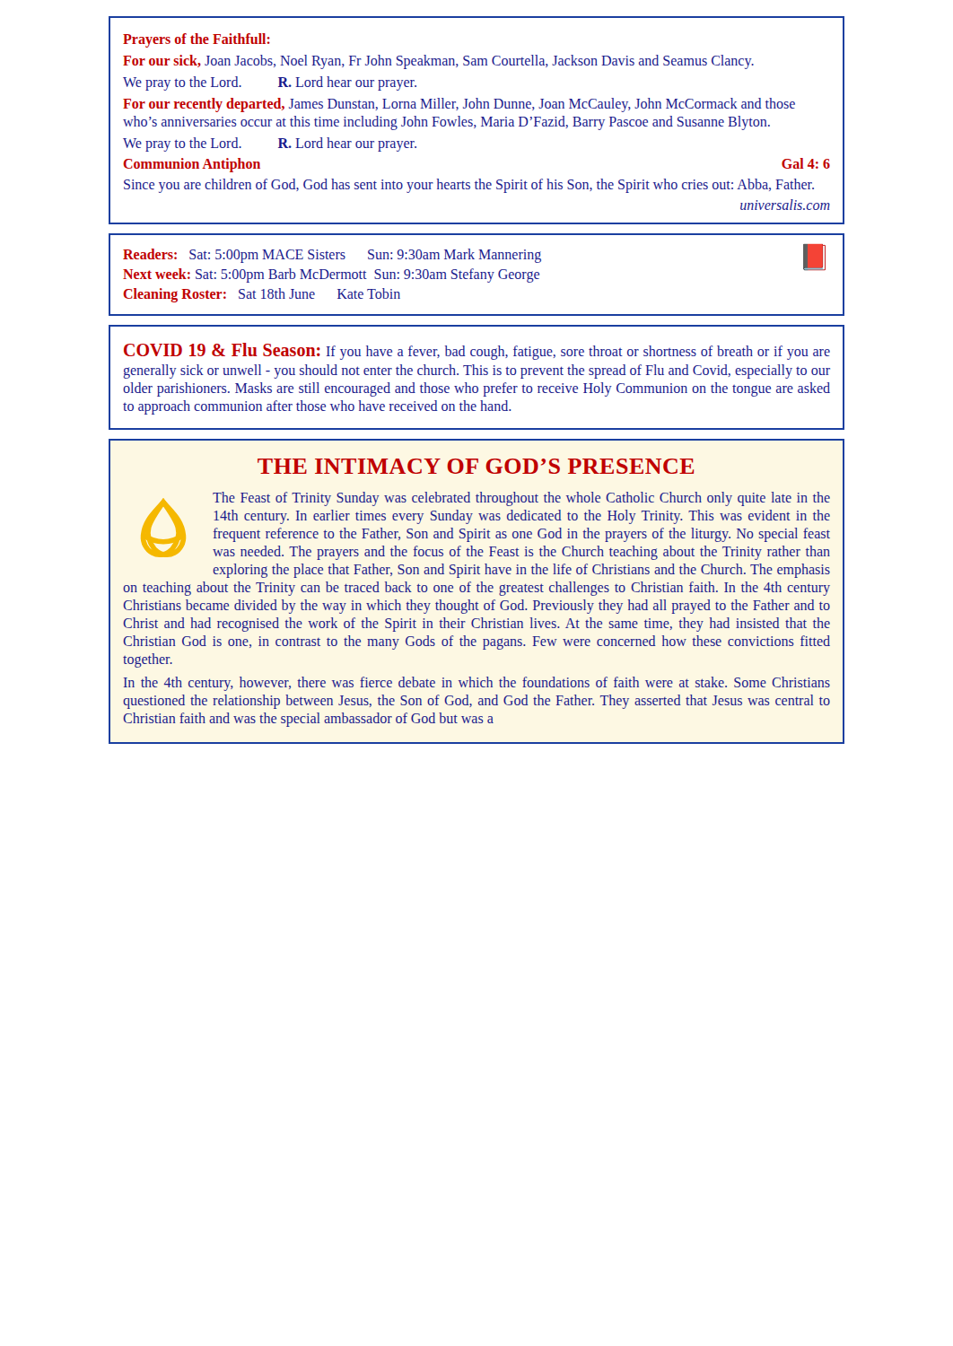Prayers of the Faithfull:
For our sick, Joan Jacobs, Noel Ryan, Fr John Speakman, Sam Courtella, Jackson Davis and Seamus Clancy.
We pray to the Lord. R. Lord hear our prayer.
For our recently departed, James Dunstan, Lorna Miller, John Dunne, Joan McCauley, John McCormack and those who’s anniversaries occur at this time including John Fowles, Maria D’Fazid, Barry Pascoe and Susanne Blyton.
We pray to the Lord. R. Lord hear our prayer.
Communion Antiphon Gal 4: 6
Since you are children of God, God has sent into your hearts the Spirit of his Son, the Spirit who cries out: Abba, Father.
universalis.com
📕
Readers: Sat: 5:00pm MACE Sisters Sun: 9:30am Mark Mannering
Next week: Sat: 5:00pm Barb McDermott Sun: 9:30am Stefany George
Cleaning Roster: Sat 18th June Kate Tobin
COVID 19 & Flu Season: If you have a fever, bad cough, fatigue, sore throat or shortness of breath or if you are generally sick or unwell - you should not enter the church. This is to prevent the spread of Flu and Covid, especially to our older parishioners. Masks are still encouraged and those who prefer to receive Holy Communion on the tongue are asked to approach communion after those who have received on the hand.
THE INTIMACY OF GOD’S PRESENCE
The Feast of Trinity Sunday was celebrated throughout the whole Catholic Church only quite late in the 14th century. In earlier times every Sunday was dedicated to the Holy Trinity. This was evident in the frequent reference to the Father, Son and Spirit as one God in the prayers of the liturgy. No special feast was needed. The prayers and the focus of the Feast is the Church teaching about the Trinity rather than exploring the place that Father, Son and Spirit have in the life of Christians and the Church. The emphasis on teaching about the Trinity can be traced back to one of the greatest challenges to Christian faith. In the 4th century Christians became divided by the way in which they thought of God. Previously they had all prayed to the Father and to Christ and had recognised the work of the Spirit in their Christian lives. At the same time, they had insisted that the Christian God is one, in contrast to the many Gods of the pagans. Few were concerned how these convictions fitted together.
In the 4th century, however, there was fierce debate in which the foundations of faith were at stake. Some Christians questioned the relationship between Jesus, the Son of God, and God the Father. They asserted that Jesus was central to Christian faith and was the special ambassador of God but was a